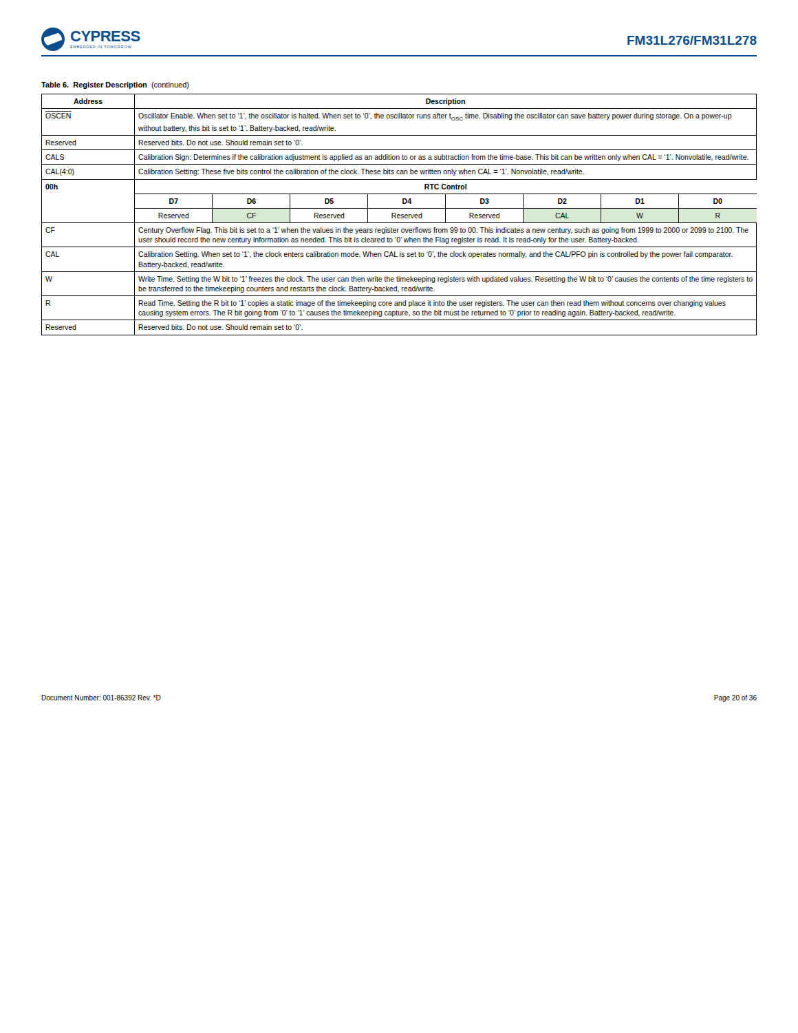CYPRESS
EMBEDDED IN TOMORROW
FM31L276/FM31L278
Table 6. Register Description (continued)
| Address | Description |
| --- | --- |
| OSCEN | Oscillator Enable. When set to ‘1’, the oscillator is halted. When set to ‘0’, the oscillator runs after t OSC time. Disabling the oscillator can save battery power during storage. On a power-up without battery, this bit is set to ‘1’. Battery-backed, read/write. |
| Reserved | Reserved bits. Do not use. Should remain set to ‘0’. |
| CALS | Calibration Sign: Determines if the calibration adjustment is applied as an addition to or as a subtraction from the time-base. This bit can be written only when CAL = ‘1’. Nonvolatile, read/write. |
| CAL(4:0) | Calibration Setting: These five bits control the calibration of the clock. These bits can be written only when CAL = ‘1’. Nonvolatile, read/write. |
| 00h | / RTC Control / / --- / / D7 / D6 / D5 / D4 / D3 / D2 / D1 / D0 / / Reserved / CF / Reserved / Reserved / Reserved / CAL / W / R / |
| CF | Century Overflow Flag. This bit is set to a ‘1’ when the values in the years register overflows from 99 to 00. This indicates a new century, such as going from 1999 to 2000 or 2099 to 2100. The user should record the new century information as needed. This bit is cleared to ‘0’ when the Flag register is read. It is read-only for the user. Battery-backed. |
| CAL | Calibration Setting. When set to ‘1’, the clock enters calibration mode. When CAL is set to ‘0’, the clock operates normally, and the CAL/PFO pin is controlled by the power fail comparator. Battery-backed, read/write. |
| W | Write Time. Setting the W bit to ‘1’ freezes the clock. The user can then write the timekeeping registers with updated values. Resetting the W bit to ‘0’ causes the contents of the time registers to be transferred to the timekeeping counters and restarts the clock. Battery-backed, read/write. |
| R | Read Time. Setting the R bit to ‘1’ copies a static image of the timekeeping core and place it into the user registers. The user can then read them without concerns over changing values causing system errors. The R bit going from ‘0’ to ‘1’ causes the timekeeping capture, so the bit must be returned to ‘0’ prior to reading again. Battery-backed, read/write. |
| Reserved | Reserved bits. Do not use. Should remain set to ‘0’. |
Document Number: 001-86392 Rev. *D
Page 20 of 36